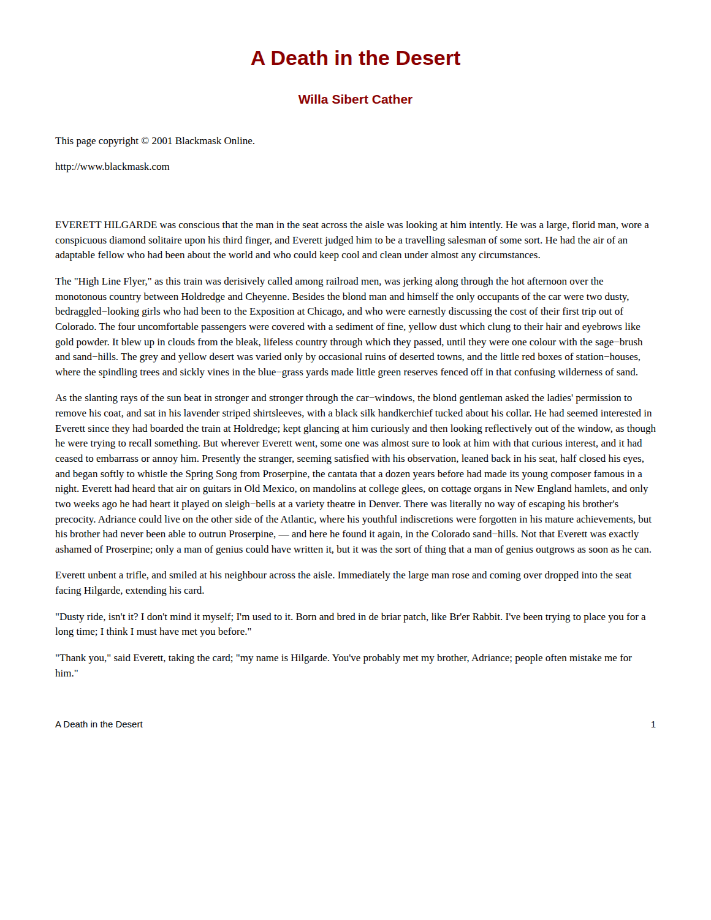A Death in the Desert
Willa Sibert Cather
This page copyright © 2001 Blackmask Online.
http://www.blackmask.com
EVERETT HILGARDE was conscious that the man in the seat across the aisle was looking at him intently. He was a large, florid man, wore a conspicuous diamond solitaire upon his third finger, and Everett judged him to be a travelling salesman of some sort. He had the air of an adaptable fellow who had been about the world and who could keep cool and clean under almost any circumstances.
The "High Line Flyer," as this train was derisively called among railroad men, was jerking along through the hot afternoon over the monotonous country between Holdredge and Cheyenne. Besides the blond man and himself the only occupants of the car were two dusty, bedraggled−looking girls who had been to the Exposition at Chicago, and who were earnestly discussing the cost of their first trip out of Colorado. The four uncomfortable passengers were covered with a sediment of fine, yellow dust which clung to their hair and eyebrows like gold powder. It blew up in clouds from the bleak, lifeless country through which they passed, until they were one colour with the sage−brush and sand−hills. The grey and yellow desert was varied only by occasional ruins of deserted towns, and the little red boxes of station−houses, where the spindling trees and sickly vines in the blue−grass yards made little green reserves fenced off in that confusing wilderness of sand.
As the slanting rays of the sun beat in stronger and stronger through the car−windows, the blond gentleman asked the ladies' permission to remove his coat, and sat in his lavender striped shirtsleeves, with a black silk handkerchief tucked about his collar. He had seemed interested in Everett since they had boarded the train at Holdredge; kept glancing at him curiously and then looking reflectively out of the window, as though he were trying to recall something. But wherever Everett went, some one was almost sure to look at him with that curious interest, and it had ceased to embarrass or annoy him. Presently the stranger, seeming satisfied with his observation, leaned back in his seat, half closed his eyes, and began softly to whistle the Spring Song from Proserpine, the cantata that a dozen years before had made its young composer famous in a night. Everett had heard that air on guitars in Old Mexico, on mandolins at college glees, on cottage organs in New England hamlets, and only two weeks ago he had heart it played on sleigh−bells at a variety theatre in Denver. There was literally no way of escaping his brother's precocity. Adriance could live on the other side of the Atlantic, where his youthful indiscretions were forgotten in his mature achievements, but his brother had never been able to outrun Proserpine, — and here he found it again, in the Colorado sand−hills. Not that Everett was exactly ashamed of Proserpine; only a man of genius could have written it, but it was the sort of thing that a man of genius outgrows as soon as he can.
Everett unbent a trifle, and smiled at his neighbour across the aisle. Immediately the large man rose and coming over dropped into the seat facing Hilgarde, extending his card.
"Dusty ride, isn't it? I don't mind it myself; I'm used to it. Born and bred in de briar patch, like Br'er Rabbit. I've been trying to place you for a long time; I think I must have met you before."
"Thank you," said Everett, taking the card; "my name is Hilgarde. You've probably met my brother, Adriance; people often mistake me for him."
A Death in the Desert 1